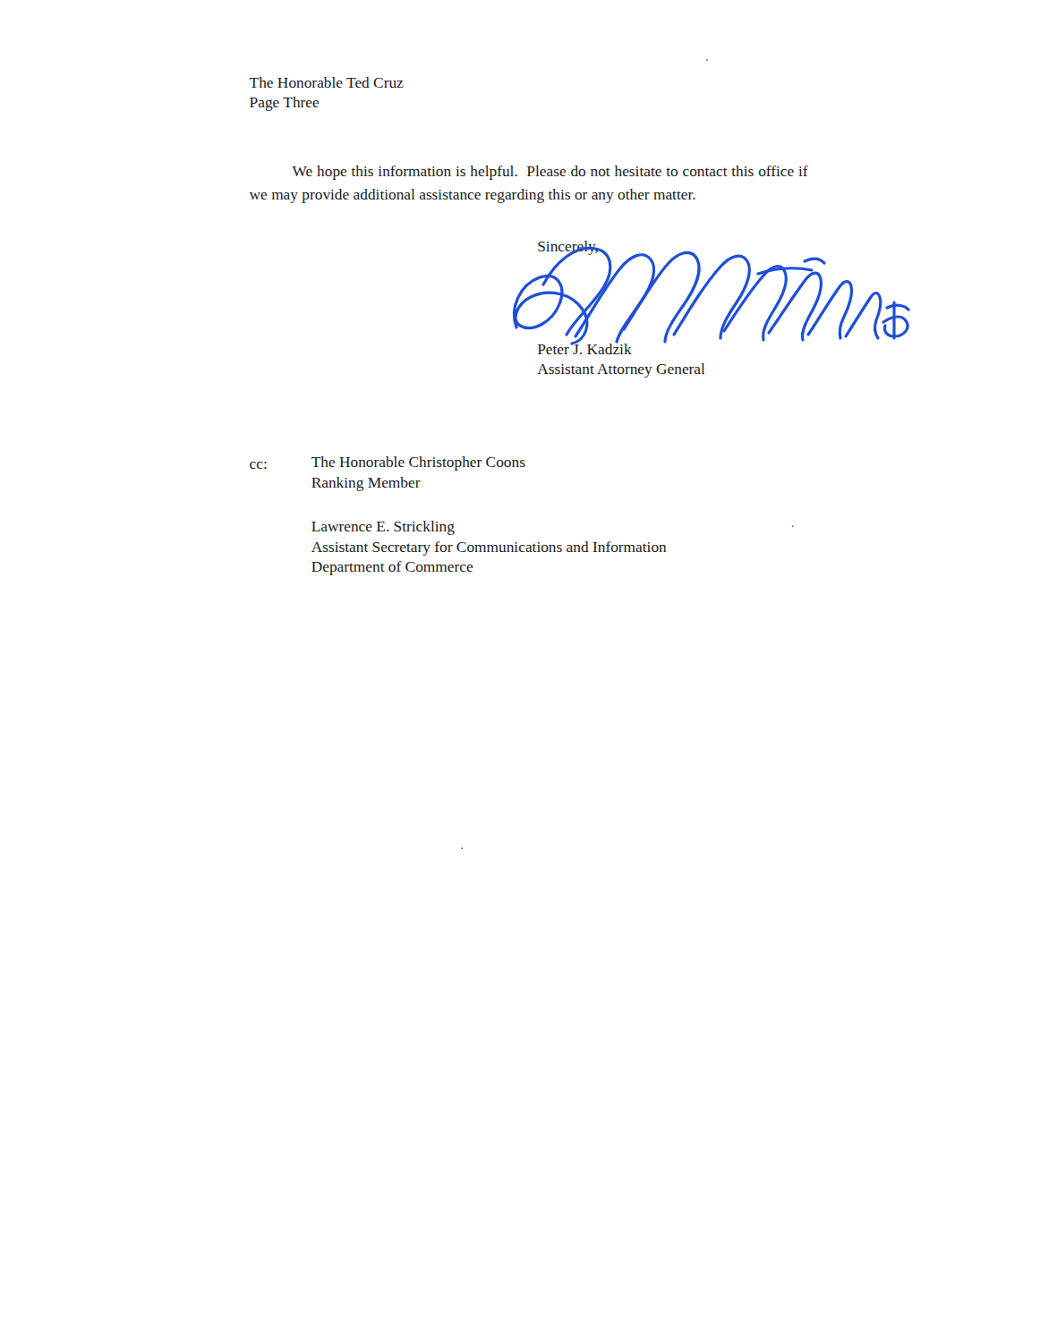·
The Honorable Ted Cruz
Page Three
We hope this information is helpful. Please do not hesitate to contact this office if we may provide additional assistance regarding this or any other matter.
Sincerely,
Peter J. Kadzik
Assistant Attorney General
·
cc:
The Honorable Christopher Coons
Ranking Member
Lawrence E. Strickling
Assistant Secretary for Communications and Information
Department of Commerce
·